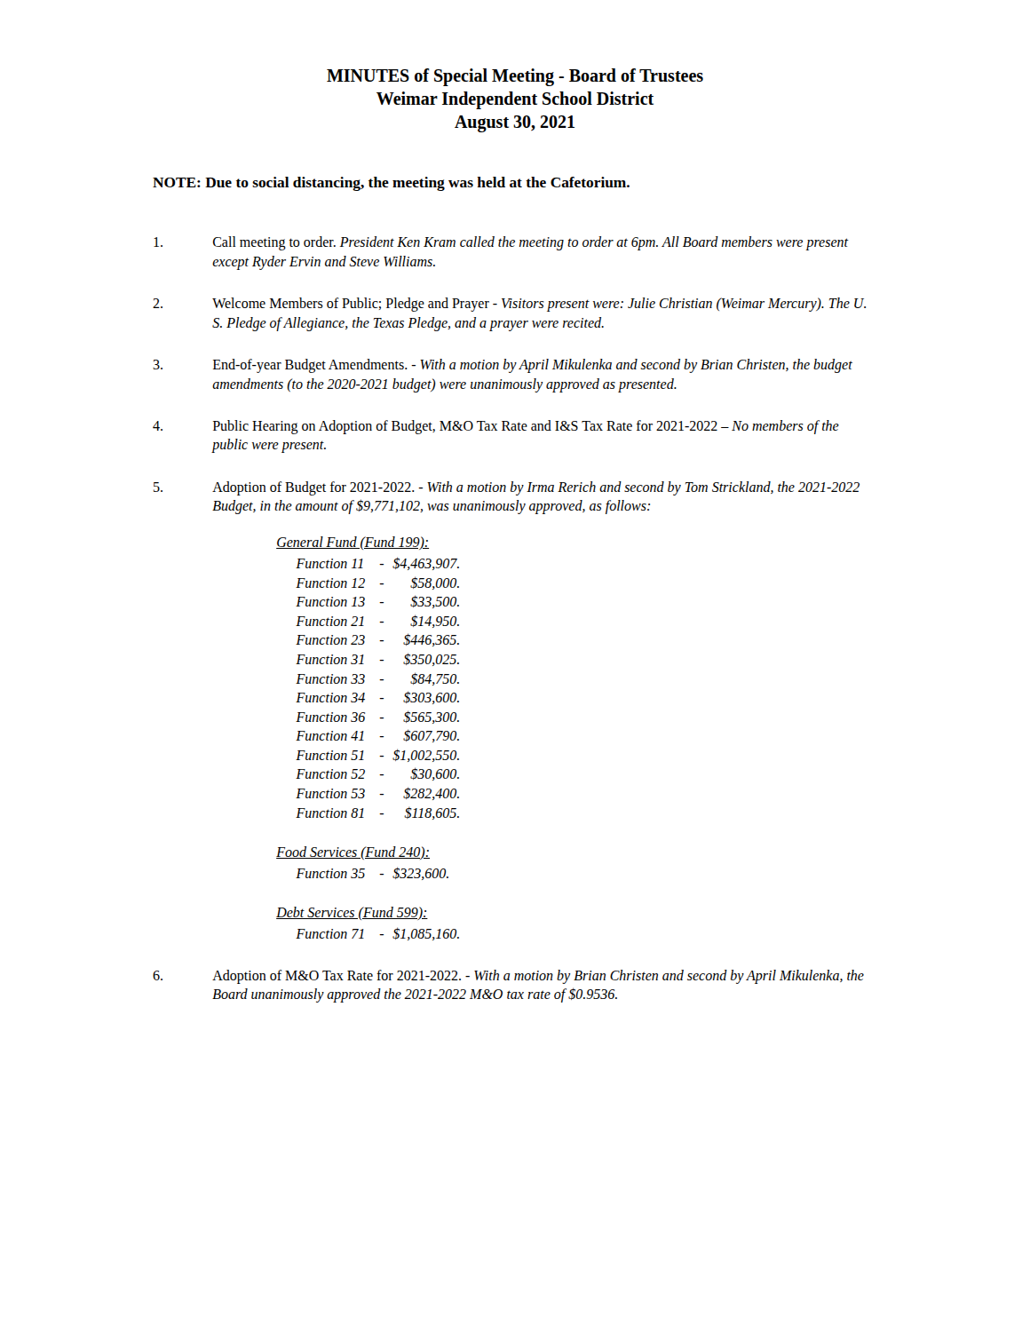MINUTES of Special Meeting - Board of Trustees
Weimar Independent School District
August 30, 2021
NOTE: Due to social distancing, the meeting was held at the Cafetorium.
Call meeting to order. President Ken Kram called the meeting to order at 6pm. All Board members were present except Ryder Ervin and Steve Williams.
Welcome Members of Public; Pledge and Prayer - Visitors present were: Julie Christian (Weimar Mercury). The U. S. Pledge of Allegiance, the Texas Pledge, and a prayer were recited.
End-of-year Budget Amendments. - With a motion by April Mikulenka and second by Brian Christen, the budget amendments (to the 2020-2021 budget) were unanimously approved as presented.
Public Hearing on Adoption of Budget, M&O Tax Rate and I&S Tax Rate for 2021-2022 – No members of the public were present.
Adoption of Budget for 2021-2022. - With a motion by Irma Rerich and second by Tom Strickland, the 2021-2022 Budget, in the amount of $9,771,102, was unanimously approved, as follows:
General Fund (Fund 199):
| Function 11 | - | $4,463,907. |
| Function 12 | - | $58,000. |
| Function 13 | - | $33,500. |
| Function 21 | - | $14,950. |
| Function 23 | - | $446,365. |
| Function 31 | - | $350,025. |
| Function 33 | - | $84,750. |
| Function 34 | - | $303,600. |
| Function 36 | - | $565,300. |
| Function 41 | - | $607,790. |
| Function 51 | - | $1,002,550. |
| Function 52 | - | $30,600. |
| Function 53 | - | $282,400. |
| Function 81 | - | $118,605. |
Food Services (Fund 240):
| Function 35 | - | $323,600. |
Debt Services (Fund 599):
| Function 71 | - | $1,085,160. |
Adoption of M&O Tax Rate for 2021-2022. - With a motion by Brian Christen and second by April Mikulenka, the Board unanimously approved the 2021-2022 M&O tax rate of $0.9536.